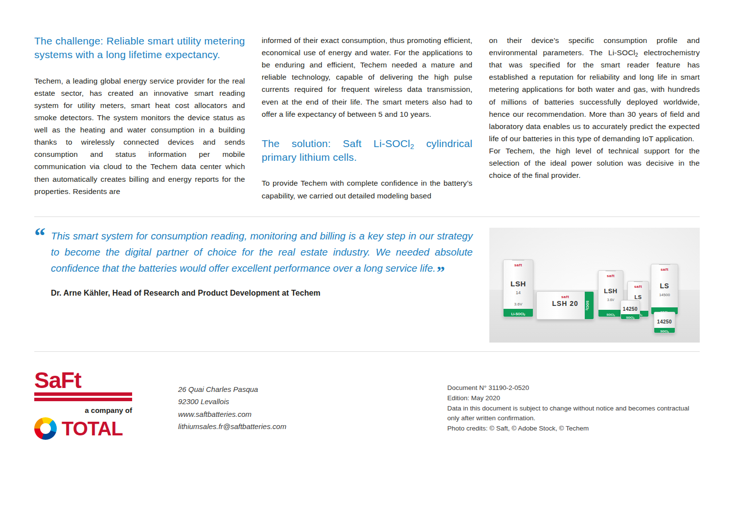The challenge: Reliable smart utility metering systems with a long lifetime expectancy.
Techem, a leading global energy service provider for the real estate sector, has created an innovative smart reading system for utility meters, smart heat cost allocators and smoke detectors. The system monitors the device status as well as the heating and water consumption in a building thanks to wirelessly connected devices and sends consumption and status information per mobile communication via cloud to the Techem data center which then automatically creates billing and energy reports for the properties. Residents are
informed of their exact consumption, thus promoting efficient, economical use of energy and water. For the applications to be enduring and efficient, Techem needed a mature and reliable technology, capable of delivering the high pulse currents required for frequent wireless data transmission, even at the end of their life. The smart meters also had to offer a life expectancy of between 5 and 10 years.
The solution: Saft Li-SOCl2 cylindrical primary lithium cells.
To provide Techem with complete confidence in the battery’s capability, we carried out detailed modeling based
on their device’s specific consumption profile and environmental parameters. The Li-SOCl2 electrochemistry that was specified for the smart reader feature has established a reputation for reliability and long life in smart metering applications for both water and gas, with hundreds of millions of batteries successfully deployed worldwide, hence our recommendation. More than 30 years of field and laboratory data enables us to accurately predict the expected life of our batteries in this type of demanding IoT application.
For Techem, the high level of technical support for the selection of the ideal power solution was decisive in the choice of the final provider.
“
This smart system for consumption reading, monitoring and billing is a key step in our strategy to become the digital partner of choice for the real estate industry. We needed absolute confidence that the batteries would offer excellent performance over a long service life.”
Dr. Arne Kähler, Head of Research and Product Development at Techem
saft
LSH
14
3.6V
Li-SOCl2
saft
LSH 20
SOCl2
saft
LSH
3.6V
SOCl2
saft
LS
SOCl2
14250
SOCl2
saft
LS
14500
SOCl2
14250
SOCl2
SaFt
a company of
TOTAL
26 Quai Charles Pasqua
92300 Levallois
www.saftbatteries.com
lithiumsales.fr@saftbatteries.com
Document N° 31190-2-0520
Edition: May 2020
Data in this document is subject to change without notice and becomes contractual only after written confirmation.
Photo credits: © Saft, © Adobe Stock, © Techem